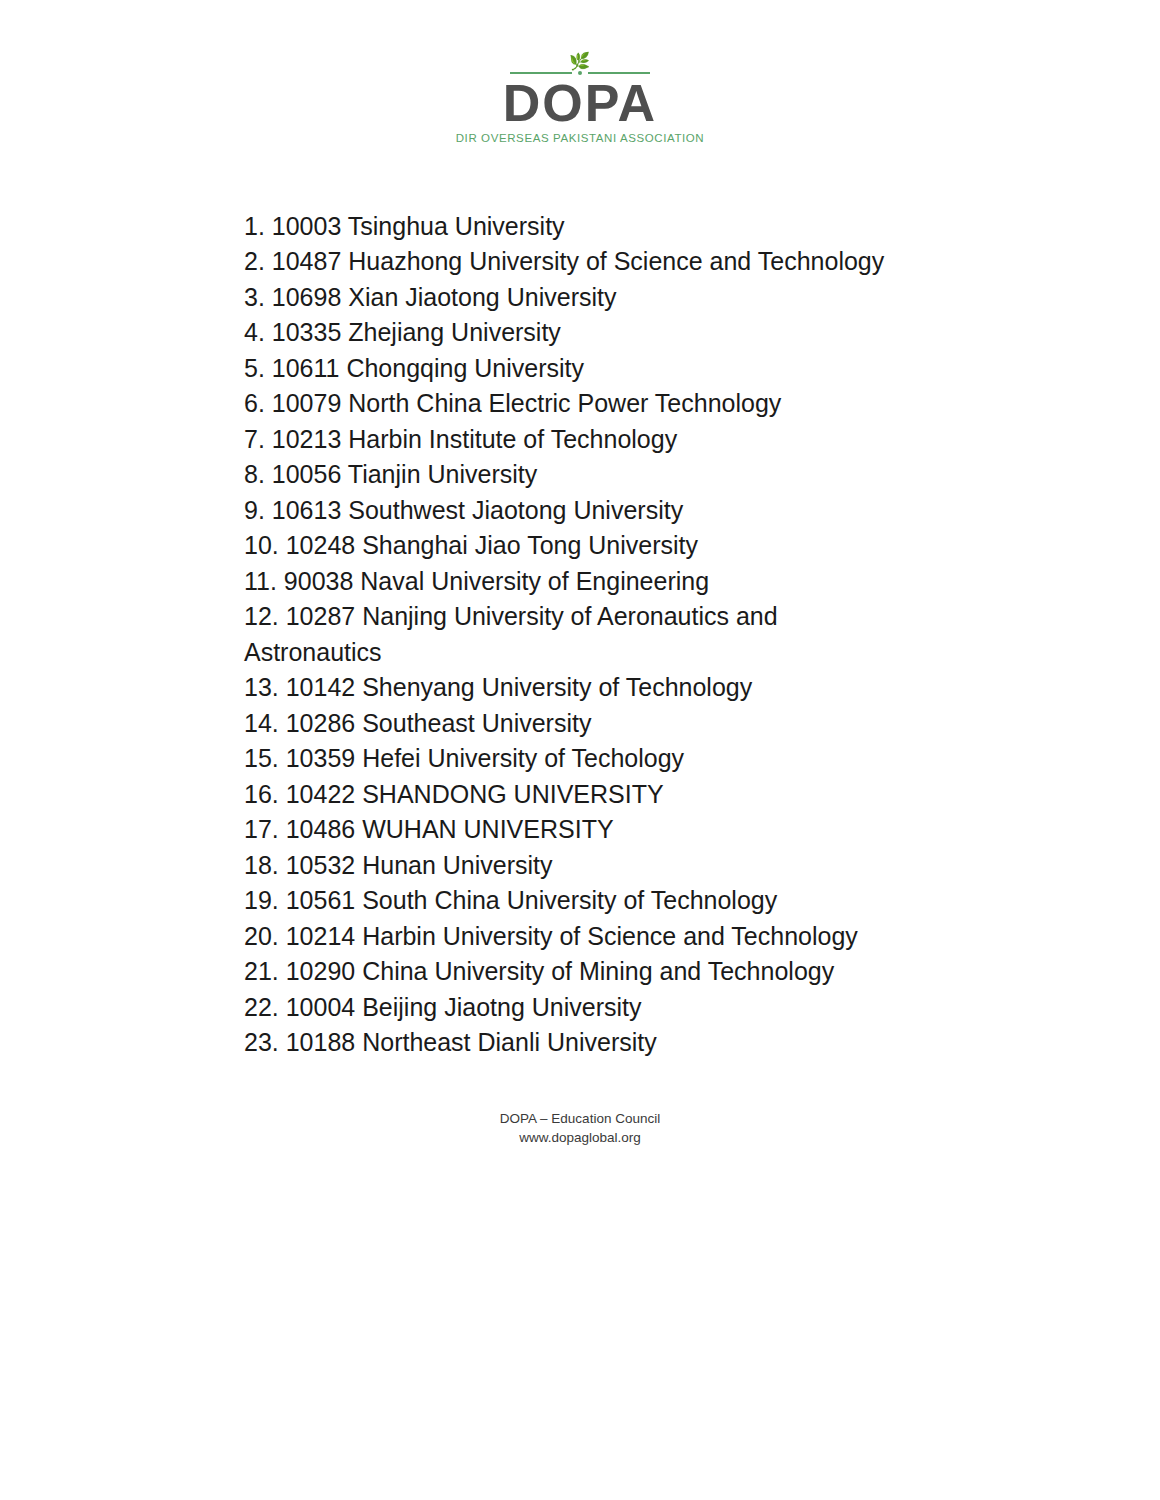🌿
DOPA
DIR OVERSEAS PAKISTANI ASSOCIATION
1. 10003 Tsinghua University
2. 10487 Huazhong University of Science and Technology
3. 10698 Xian Jiaotong University
4. 10335 Zhejiang University
5. 10611 Chongqing University
6. 10079 North China Electric Power Technology
7. 10213 Harbin Institute of Technology
8. 10056 Tianjin University
9. 10613 Southwest Jiaotong University
10. 10248 Shanghai Jiao Tong University
11. 90038 Naval University of Engineering
12. 10287 Nanjing University of Aeronautics and Astronautics
13. 10142 Shenyang University of Technology
14. 10286 Southeast University
15. 10359 Hefei University of Techology
16. 10422 SHANDONG UNIVERSITY
17. 10486 WUHAN UNIVERSITY
18. 10532 Hunan University
19. 10561 South China University of Technology
20. 10214 Harbin University of Science and Technology
21. 10290 China University of Mining and Technology
22. 10004 Beijing Jiaotng University
23. 10188 Northeast Dianli University
DOPA – Education Council
www.dopaglobal.org